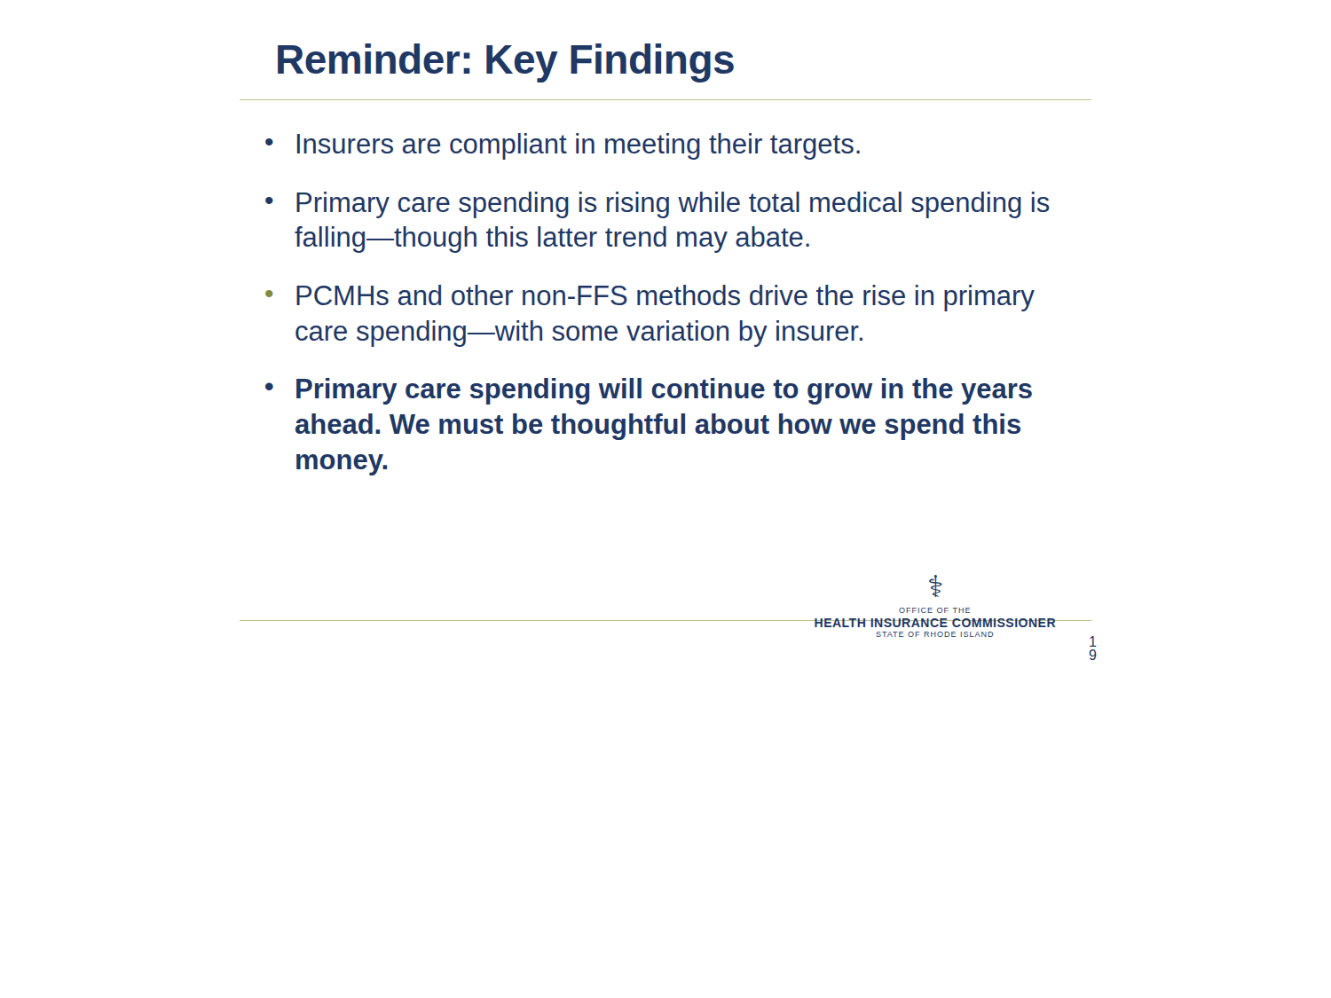Reminder: Key Findings
Insurers are compliant in meeting their targets.
Primary care spending is rising while total medical spending is falling—though this latter trend may abate.
PCMHs and other non-FFS methods drive the rise in primary care spending—with some variation by insurer.
Primary care spending will continue to grow in the years ahead. We must be thoughtful about how we spend this money.
⚕ OFFICE OF THE HEALTH INSURANCE COMMISSIONER STATE OF RHODE ISLAND
1
9